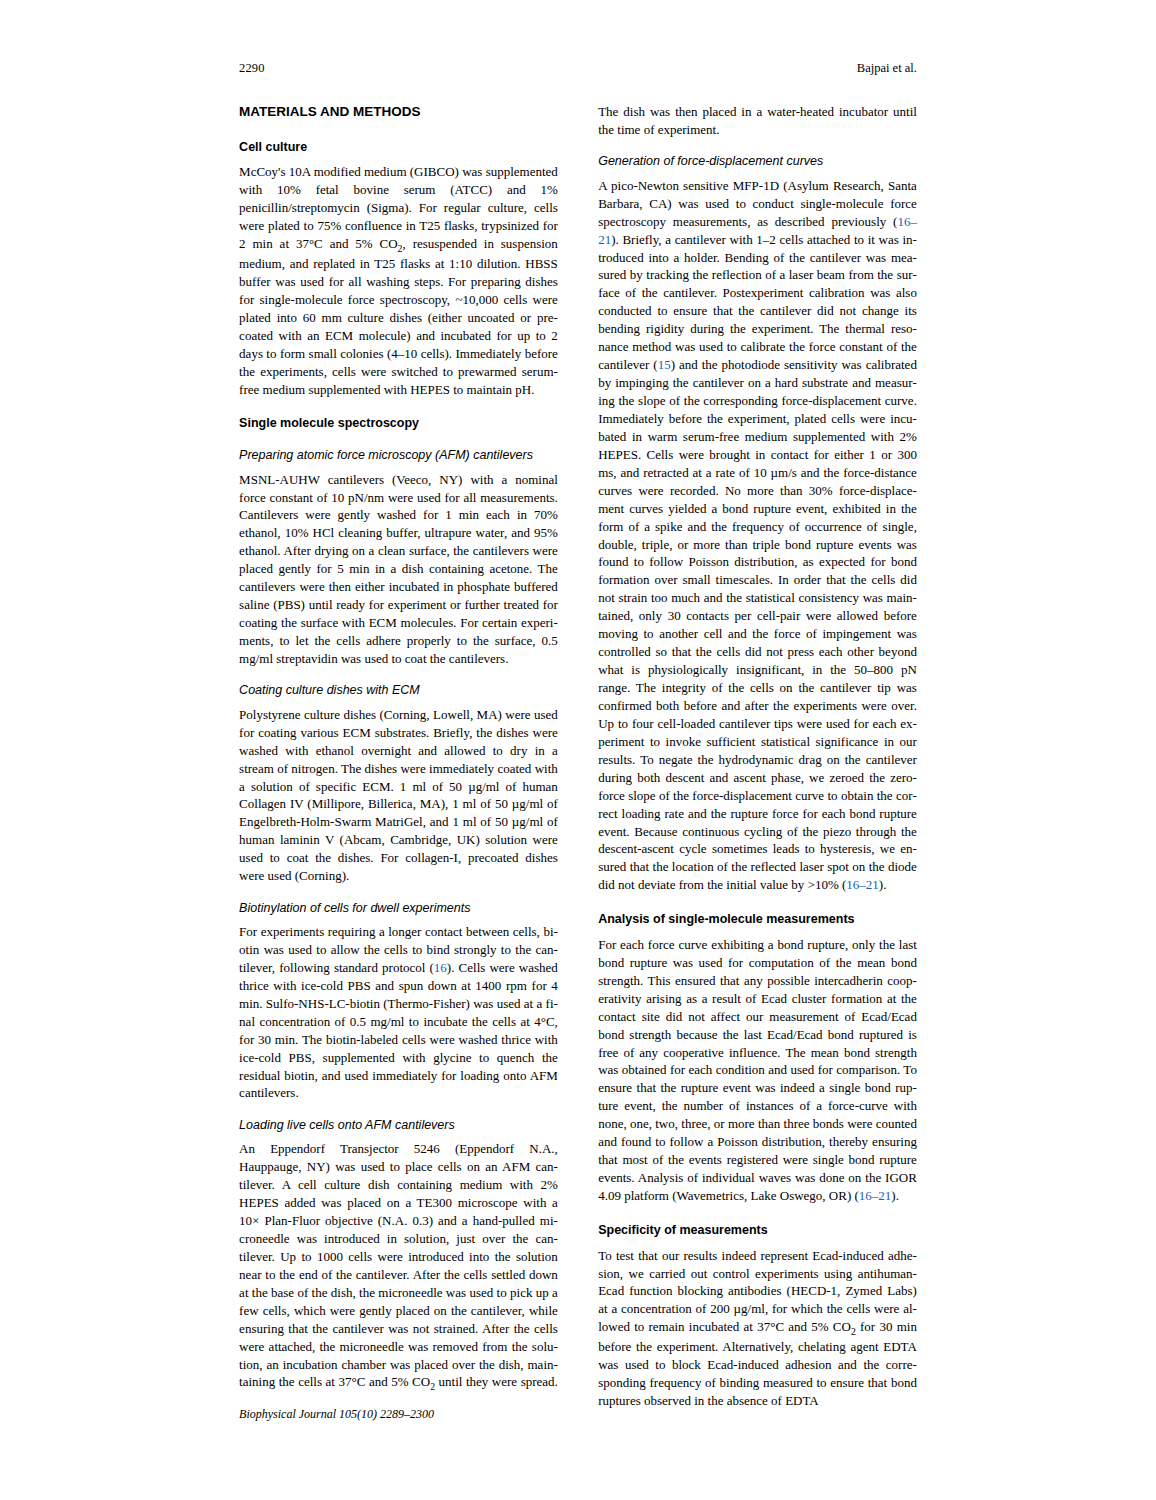2290 Bajpai et al.
MATERIALS AND METHODS
Cell culture
McCoy's 10A modified medium (GIBCO) was supplemented with 10% fetal bovine serum (ATCC) and 1% penicillin/streptomycin (Sigma). For regular culture, cells were plated to 75% confluence in T25 flasks, trypsinized for 2 min at 37°C and 5% CO2, resuspended in suspension medium, and replated in T25 flasks at 1:10 dilution. HBSS buffer was used for all washing steps. For preparing dishes for single-molecule force spectroscopy, ~10,000 cells were plated into 60 mm culture dishes (either uncoated or precoated with an ECM molecule) and incubated for up to 2 days to form small colonies (4–10 cells). Immediately before the experiments, cells were switched to prewarmed serum-free medium supplemented with HEPES to maintain pH.
Single molecule spectroscopy
Preparing atomic force microscopy (AFM) cantilevers
MSNL-AUHW cantilevers (Veeco, NY) with a nominal force constant of 10 pN/nm were used for all measurements. Cantilevers were gently washed for 1 min each in 70% ethanol, 10% HCl cleaning buffer, ultrapure water, and 95% ethanol. After drying on a clean surface, the cantilevers were placed gently for 5 min in a dish containing acetone. The cantilevers were then either incubated in phosphate buffered saline (PBS) until ready for experiment or further treated for coating the surface with ECM molecules. For certain experiments, to let the cells adhere properly to the surface, 0.5 mg/ml streptavidin was used to coat the cantilevers.
Coating culture dishes with ECM
Polystyrene culture dishes (Corning, Lowell, MA) were used for coating various ECM substrates. Briefly, the dishes were washed with ethanol overnight and allowed to dry in a stream of nitrogen. The dishes were immediately coated with a solution of specific ECM. 1 ml of 50 µg/ml of human Collagen IV (Millipore, Billerica, MA), 1 ml of 50 µg/ml of Engelbreth-Holm-Swarm MatriGel, and 1 ml of 50 µg/ml of human laminin V (Abcam, Cambridge, UK) solution were used to coat the dishes. For collagen-I, precoated dishes were used (Corning).
Biotinylation of cells for dwell experiments
For experiments requiring a longer contact between cells, biotin was used to allow the cells to bind strongly to the cantilever, following standard protocol (16). Cells were washed thrice with ice-cold PBS and spun down at 1400 rpm for 4 min. Sulfo-NHS-LC-biotin (Thermo-Fisher) was used at a final concentration of 0.5 mg/ml to incubate the cells at 4°C, for 30 min. The biotin-labeled cells were washed thrice with ice-cold PBS, supplemented with glycine to quench the residual biotin, and used immediately for loading onto AFM cantilevers.
Loading live cells onto AFM cantilevers
An Eppendorf Transjector 5246 (Eppendorf N.A., Hauppauge, NY) was used to place cells on an AFM cantilever. A cell culture dish containing medium with 2% HEPES added was placed on a TE300 microscope with a 10× Plan-Fluor objective (N.A. 0.3) and a hand-pulled microneedle was introduced in solution, just over the cantilever. Up to 1000 cells were introduced into the solution near to the end of the cantilever. After the cells settled down at the base of the dish, the microneedle was used to pick up a few cells, which were gently placed on the cantilever, while ensuring that the cantilever was not strained. After the cells were attached, the microneedle was removed from the solution, an incubation chamber was placed over the dish, maintaining the cells at 37°C and 5% CO2 until they were spread. The dish was then placed in a water-heated incubator until the time of experiment.
Generation of force-displacement curves
A pico-Newton sensitive MFP-1D (Asylum Research, Santa Barbara, CA) was used to conduct single-molecule force spectroscopy measurements, as described previously (16–21). Briefly, a cantilever with 1–2 cells attached to it was introduced into a holder. Bending of the cantilever was measured by tracking the reflection of a laser beam from the surface of the cantilever. Postexperiment calibration was also conducted to ensure that the cantilever did not change its bending rigidity during the experiment. The thermal resonance method was used to calibrate the force constant of the cantilever (15) and the photodiode sensitivity was calibrated by impinging the cantilever on a hard substrate and measuring the slope of the corresponding force-displacement curve. Immediately before the experiment, plated cells were incubated in warm serum-free medium supplemented with 2% HEPES. Cells were brought in contact for either 1 or 300 ms, and retracted at a rate of 10 µm/s and the force-distance curves were recorded. No more than 30% force-displacement curves yielded a bond rupture event, exhibited in the form of a spike and the frequency of occurrence of single, double, triple, or more than triple bond rupture events was found to follow Poisson distribution, as expected for bond formation over small timescales. In order that the cells did not strain too much and the statistical consistency was maintained, only 30 contacts per cell-pair were allowed before moving to another cell and the force of impingement was controlled so that the cells did not press each other beyond what is physiologically insignificant, in the 50–800 pN range. The integrity of the cells on the cantilever tip was confirmed both before and after the experiments were over. Up to four cell-loaded cantilever tips were used for each experiment to invoke sufficient statistical significance in our results. To negate the hydrodynamic drag on the cantilever during both descent and ascent phase, we zeroed the zero-force slope of the force-displacement curve to obtain the correct loading rate and the rupture force for each bond rupture event. Because continuous cycling of the piezo through the descent-ascent cycle sometimes leads to hysteresis, we ensured that the location of the reflected laser spot on the diode did not deviate from the initial value by >10% (16–21).
Analysis of single-molecule measurements
For each force curve exhibiting a bond rupture, only the last bond rupture was used for computation of the mean bond strength. This ensured that any possible intercadherin cooperativity arising as a result of Ecad cluster formation at the contact site did not affect our measurement of Ecad/Ecad bond strength because the last Ecad/Ecad bond ruptured is free of any cooperative influence. The mean bond strength was obtained for each condition and used for comparison. To ensure that the rupture event was indeed a single bond rupture event, the number of instances of a force-curve with none, one, two, three, or more than three bonds were counted and found to follow a Poisson distribution, thereby ensuring that most of the events registered were single bond rupture events. Analysis of individual waves was done on the IGOR 4.09 platform (Wavemetrics, Lake Oswego, OR) (16–21).
Specificity of measurements
To test that our results indeed represent Ecad-induced adhesion, we carried out control experiments using antihuman-Ecad function blocking antibodies (HECD-1, Zymed Labs) at a concentration of 200 µg/ml, for which the cells were allowed to remain incubated at 37°C and 5% CO2 for 30 min before the experiment. Alternatively, chelating agent EDTA was used to block Ecad-induced adhesion and the corresponding frequency of binding measured to ensure that bond ruptures observed in the absence of EDTA
Biophysical Journal 105(10) 2289–2300